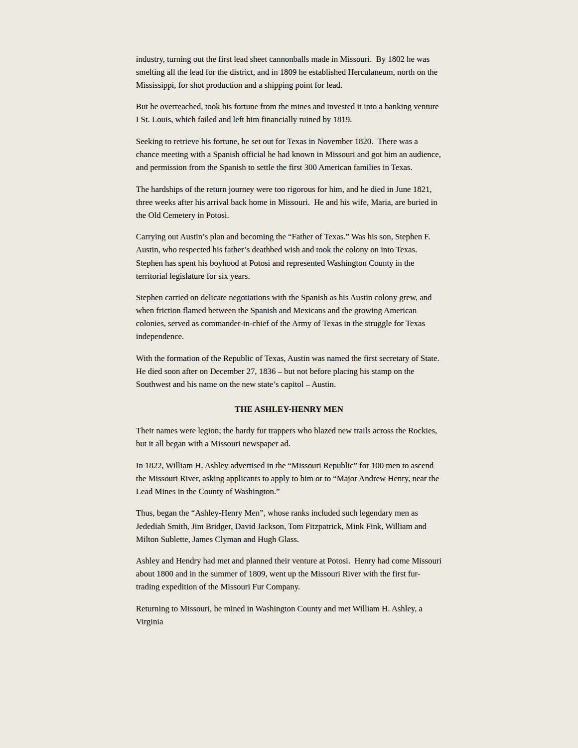industry, turning out the first lead sheet cannonballs made in Missouri. By 1802 he was smelting all the lead for the district, and in 1809 he established Herculaneum, north on the Mississippi, for shot production and a shipping point for lead.
But he overreached, took his fortune from the mines and invested it into a banking venture I St. Louis, which failed and left him financially ruined by 1819.
Seeking to retrieve his fortune, he set out for Texas in November 1820. There was a chance meeting with a Spanish official he had known in Missouri and got him an audience, and permission from the Spanish to settle the first 300 American families in Texas.
The hardships of the return journey were too rigorous for him, and he died in June 1821, three weeks after his arrival back home in Missouri. He and his wife, Maria, are buried in the Old Cemetery in Potosi.
Carrying out Austin’s plan and becoming the “Father of Texas.” Was his son, Stephen F. Austin, who respected his father’s deathbed wish and took the colony on into Texas. Stephen has spent his boyhood at Potosi and represented Washington County in the territorial legislature for six years.
Stephen carried on delicate negotiations with the Spanish as his Austin colony grew, and when friction flamed between the Spanish and Mexicans and the growing American colonies, served as commander-in-chief of the Army of Texas in the struggle for Texas independence.
With the formation of the Republic of Texas, Austin was named the first secretary of State. He died soon after on December 27, 1836 – but not before placing his stamp on the Southwest and his name on the new state’s capitol – Austin.
THE ASHLEY-HENRY MEN
Their names were legion; the hardy fur trappers who blazed new trails across the Rockies, but it all began with a Missouri newspaper ad.
In 1822, William H. Ashley advertised in the “Missouri Republic” for 100 men to ascend the Missouri River, asking applicants to apply to him or to “Major Andrew Henry, near the Lead Mines in the County of Washington.”
Thus, began the “Ashley-Henry Men”, whose ranks included such legendary men as Jedediah Smith, Jim Bridger, David Jackson, Tom Fitzpatrick, Mink Fink, William and Milton Sublette, James Clyman and Hugh Glass.
Ashley and Hendry had met and planned their venture at Potosi. Henry had come Missouri about 1800 and in the summer of 1809, went up the Missouri River with the first fur-trading expedition of the Missouri Fur Company.
Returning to Missouri, he mined in Washington County and met William H. Ashley, a Virginia